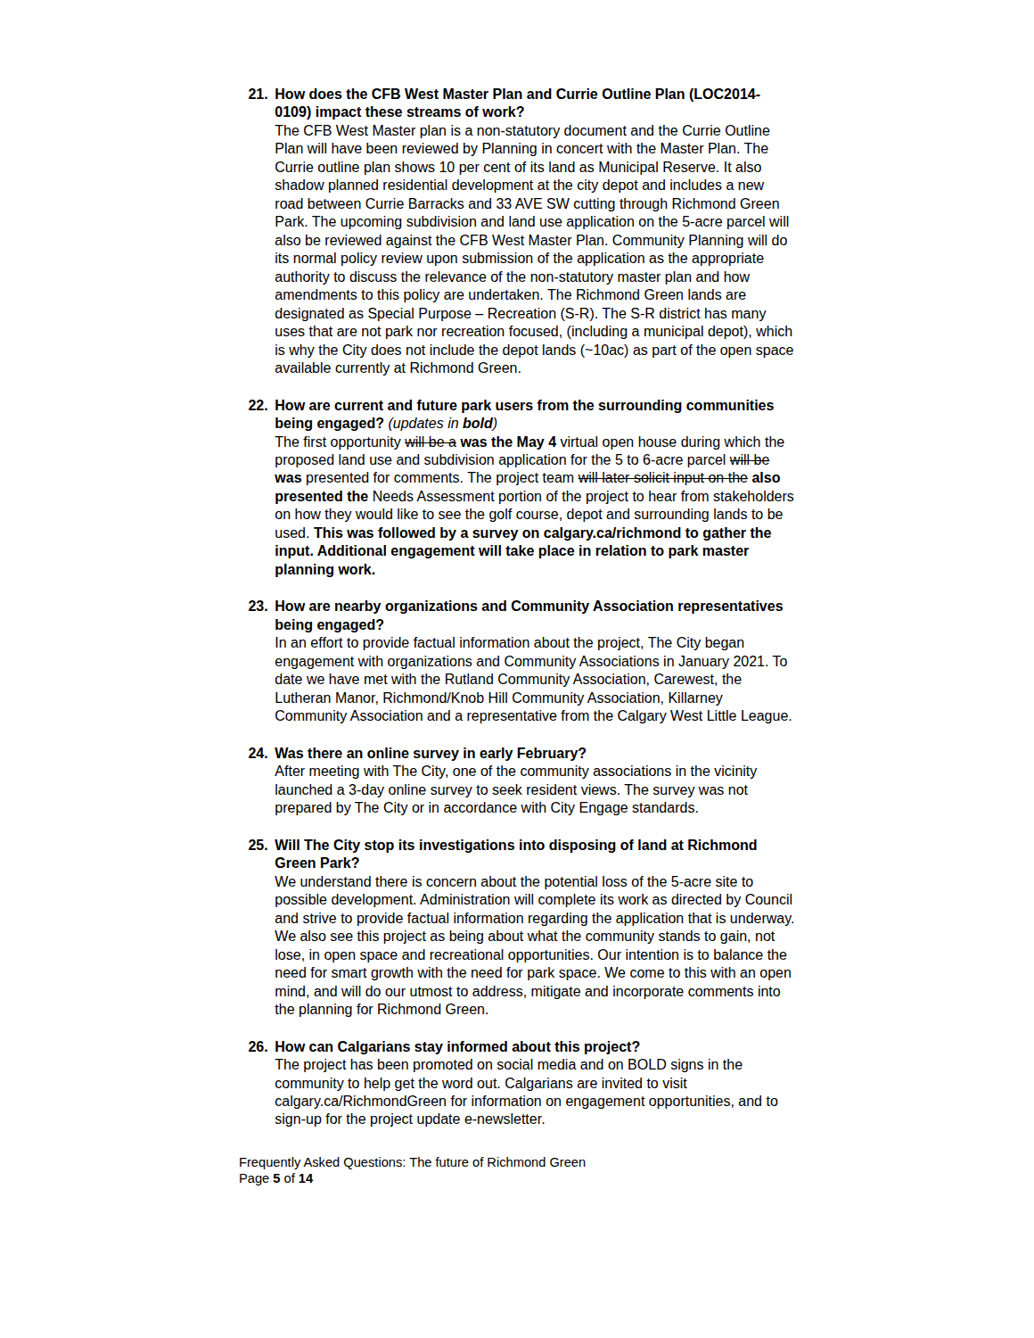21.
How does the CFB West Master Plan and Currie Outline Plan (LOC2014-0109) impact these streams of work?
The CFB West Master plan is a non-statutory document and the Currie Outline Plan will have been reviewed by Planning in concert with the Master Plan. The Currie outline plan shows 10 per cent of its land as Municipal Reserve. It also shadow planned residential development at the city depot and includes a new road between Currie Barracks and 33 AVE SW cutting through Richmond Green Park. The upcoming subdivision and land use application on the 5-acre parcel will also be reviewed against the CFB West Master Plan. Community Planning will do its normal policy review upon submission of the application as the appropriate authority to discuss the relevance of the non-statutory master plan and how amendments to this policy are undertaken. The Richmond Green lands are designated as Special Purpose – Recreation (S-R). The S-R district has many uses that are not park nor recreation focused, (including a municipal depot), which is why the City does not include the depot lands (~10ac) as part of the open space available currently at Richmond Green.
22.
How are current and future park users from the surrounding communities being engaged? (updates in bold)
The first opportunity will be a was the May 4 virtual open house during which the proposed land use and subdivision application for the 5 to 6-acre parcel will be was presented for comments. The project team will later solicit input on the also presented the Needs Assessment portion of the project to hear from stakeholders on how they would like to see the golf course, depot and surrounding lands to be used. This was followed by a survey on calgary.ca/richmond to gather the input. Additional engagement will take place in relation to park master planning work.
23.
How are nearby organizations and Community Association representatives being engaged?
In an effort to provide factual information about the project, The City began engagement with organizations and Community Associations in January 2021. To date we have met with the Rutland Community Association, Carewest, the Lutheran Manor, Richmond/Knob Hill Community Association, Killarney Community Association and a representative from the Calgary West Little League.
24.
Was there an online survey in early February?
After meeting with The City, one of the community associations in the vicinity launched a 3-day online survey to seek resident views. The survey was not prepared by The City or in accordance with City Engage standards.
25.
Will The City stop its investigations into disposing of land at Richmond Green Park?
We understand there is concern about the potential loss of the 5-acre site to possible development. Administration will complete its work as directed by Council and strive to provide factual information regarding the application that is underway. We also see this project as being about what the community stands to gain, not lose, in open space and recreational opportunities. Our intention is to balance the need for smart growth with the need for park space. We come to this with an open mind, and will do our utmost to address, mitigate and incorporate comments into the planning for Richmond Green.
26.
How can Calgarians stay informed about this project?
The project has been promoted on social media and on BOLD signs in the community to help get the word out. Calgarians are invited to visit calgary.ca/RichmondGreen for information on engagement opportunities, and to sign-up for the project update e-newsletter.
Frequently Asked Questions: The future of Richmond Green
Page 5 of 14